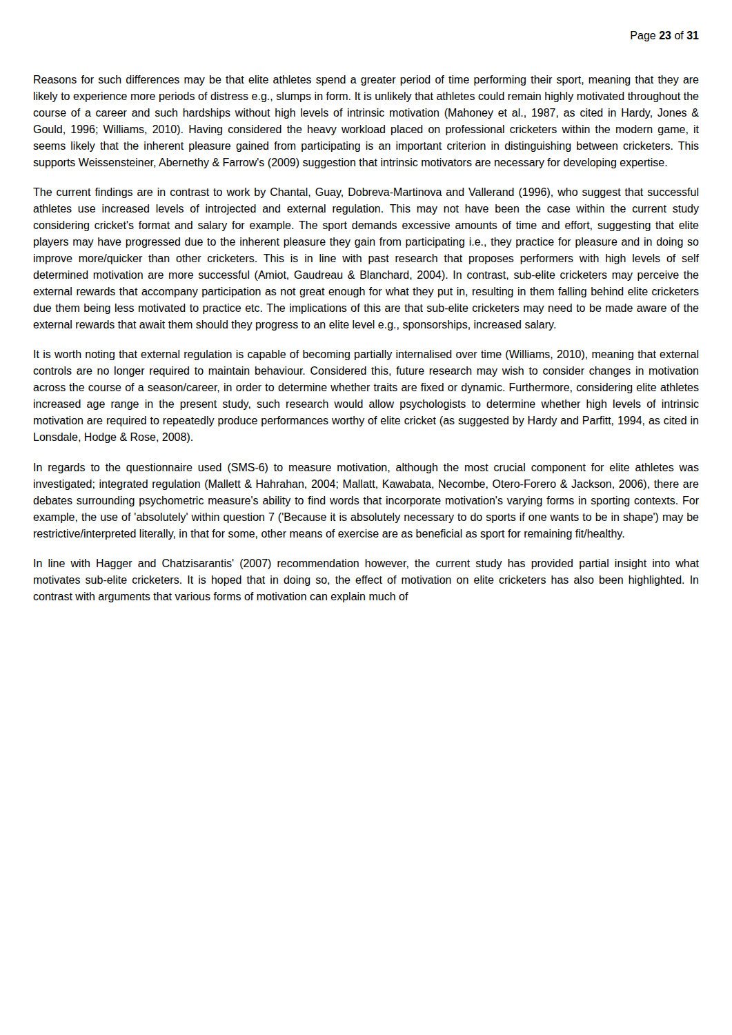Page 23 of 31
Reasons for such differences may be that elite athletes spend a greater period of time performing their sport, meaning that they are likely to experience more periods of distress e.g., slumps in form. It is unlikely that athletes could remain highly motivated throughout the course of a career and such hardships without high levels of intrinsic motivation (Mahoney et al., 1987, as cited in Hardy, Jones & Gould, 1996; Williams, 2010). Having considered the heavy workload placed on professional cricketers within the modern game, it seems likely that the inherent pleasure gained from participating is an important criterion in distinguishing between cricketers. This supports Weissensteiner, Abernethy & Farrow's (2009) suggestion that intrinsic motivators are necessary for developing expertise.
The current findings are in contrast to work by Chantal, Guay, Dobreva-Martinova and Vallerand (1996), who suggest that successful athletes use increased levels of introjected and external regulation. This may not have been the case within the current study considering cricket's format and salary for example. The sport demands excessive amounts of time and effort, suggesting that elite players may have progressed due to the inherent pleasure they gain from participating i.e., they practice for pleasure and in doing so improve more/quicker than other cricketers. This is in line with past research that proposes performers with high levels of self determined motivation are more successful (Amiot, Gaudreau & Blanchard, 2004). In contrast, sub-elite cricketers may perceive the external rewards that accompany participation as not great enough for what they put in, resulting in them falling behind elite cricketers due them being less motivated to practice etc. The implications of this are that sub-elite cricketers may need to be made aware of the external rewards that await them should they progress to an elite level e.g., sponsorships, increased salary.
It is worth noting that external regulation is capable of becoming partially internalised over time (Williams, 2010), meaning that external controls are no longer required to maintain behaviour. Considered this, future research may wish to consider changes in motivation across the course of a season/career, in order to determine whether traits are fixed or dynamic. Furthermore, considering elite athletes increased age range in the present study, such research would allow psychologists to determine whether high levels of intrinsic motivation are required to repeatedly produce performances worthy of elite cricket (as suggested by Hardy and Parfitt, 1994, as cited in Lonsdale, Hodge & Rose, 2008).
In regards to the questionnaire used (SMS-6) to measure motivation, although the most crucial component for elite athletes was investigated; integrated regulation (Mallett & Hahrahan, 2004; Mallatt, Kawabata, Necombe, Otero-Forero & Jackson, 2006), there are debates surrounding psychometric measure's ability to find words that incorporate motivation's varying forms in sporting contexts. For example, the use of 'absolutely' within question 7 ('Because it is absolutely necessary to do sports if one wants to be in shape') may be restrictive/interpreted literally, in that for some, other means of exercise are as beneficial as sport for remaining fit/healthy.
In line with Hagger and Chatzisarantis' (2007) recommendation however, the current study has provided partial insight into what motivates sub-elite cricketers. It is hoped that in doing so, the effect of motivation on elite cricketers has also been highlighted. In contrast with arguments that various forms of motivation can explain much of